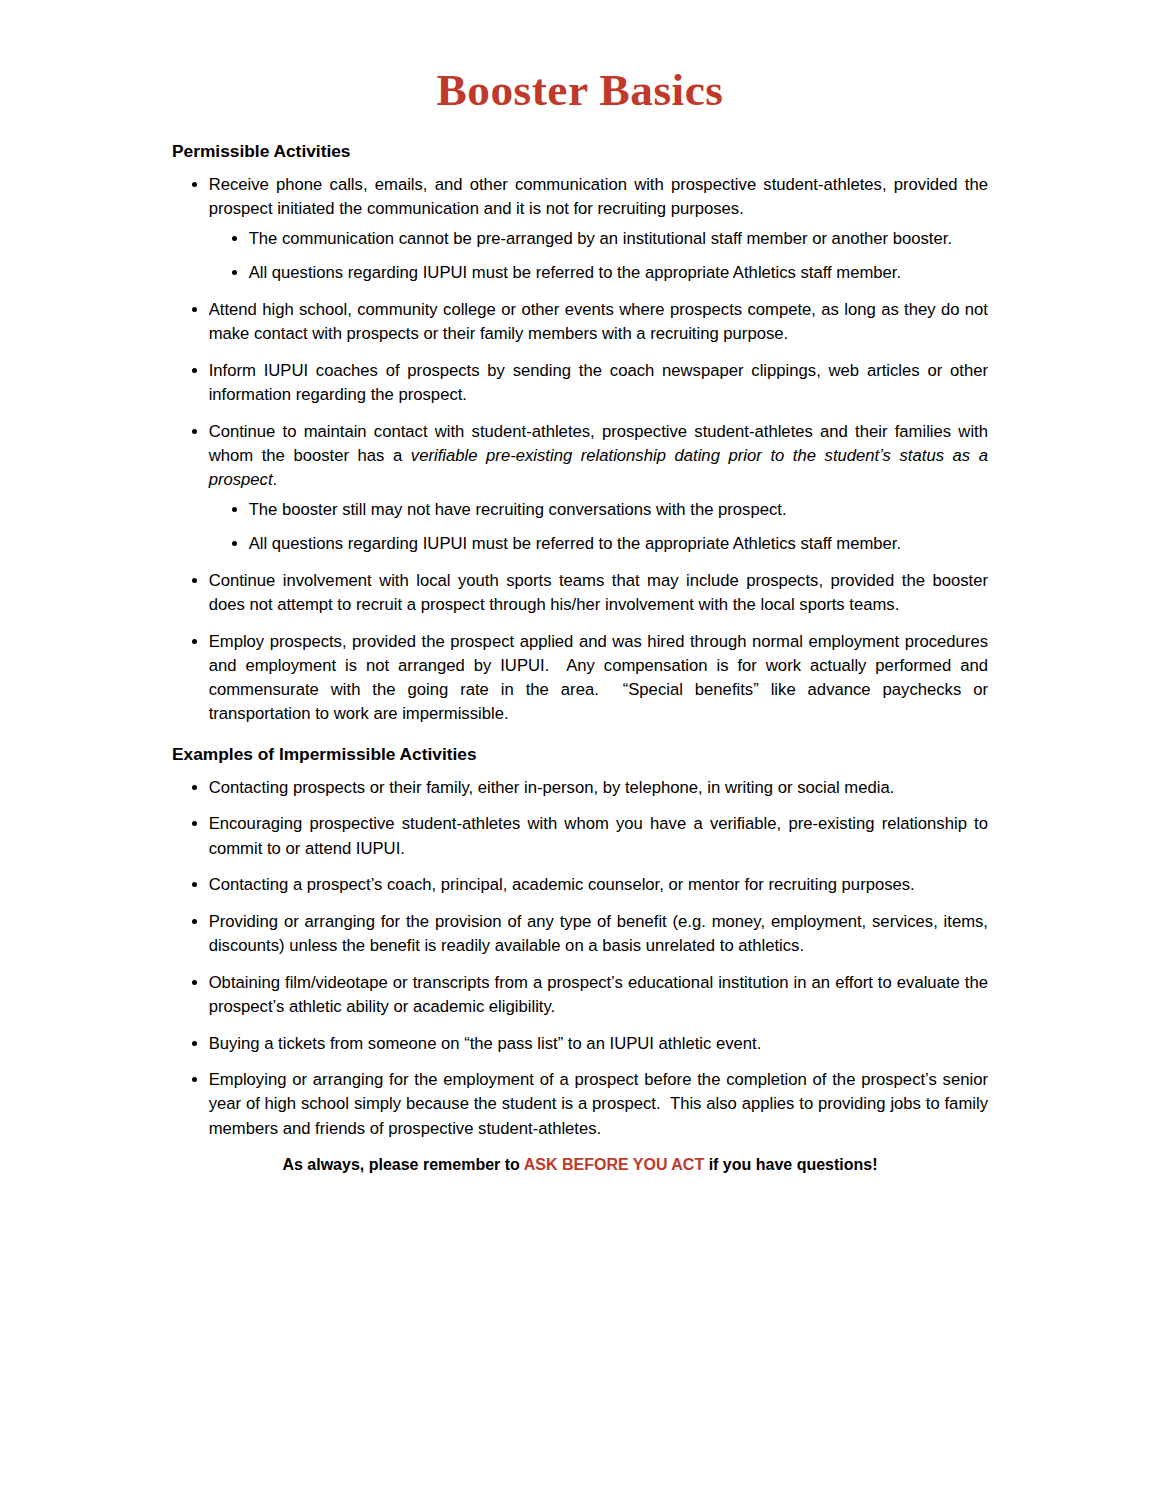Booster Basics
Permissible Activities
Receive phone calls, emails, and other communication with prospective student-athletes, provided the prospect initiated the communication and it is not for recruiting purposes.
The communication cannot be pre-arranged by an institutional staff member or another booster.
All questions regarding IUPUI must be referred to the appropriate Athletics staff member.
Attend high school, community college or other events where prospects compete, as long as they do not make contact with prospects or their family members with a recruiting purpose.
Inform IUPUI coaches of prospects by sending the coach newspaper clippings, web articles or other information regarding the prospect.
Continue to maintain contact with student-athletes, prospective student-athletes and their families with whom the booster has a verifiable pre-existing relationship dating prior to the student’s status as a prospect.
The booster still may not have recruiting conversations with the prospect.
All questions regarding IUPUI must be referred to the appropriate Athletics staff member.
Continue involvement with local youth sports teams that may include prospects, provided the booster does not attempt to recruit a prospect through his/her involvement with the local sports teams.
Employ prospects, provided the prospect applied and was hired through normal employment procedures and employment is not arranged by IUPUI. Any compensation is for work actually performed and commensurate with the going rate in the area. “Special benefits” like advance paychecks or transportation to work are impermissible.
Examples of Impermissible Activities
Contacting prospects or their family, either in-person, by telephone, in writing or social media.
Encouraging prospective student-athletes with whom you have a verifiable, pre-existing relationship to commit to or attend IUPUI.
Contacting a prospect’s coach, principal, academic counselor, or mentor for recruiting purposes.
Providing or arranging for the provision of any type of benefit (e.g. money, employment, services, items, discounts) unless the benefit is readily available on a basis unrelated to athletics.
Obtaining film/videotape or transcripts from a prospect’s educational institution in an effort to evaluate the prospect’s athletic ability or academic eligibility.
Buying a tickets from someone on “the pass list” to an IUPUI athletic event.
Employing or arranging for the employment of a prospect before the completion of the prospect’s senior year of high school simply because the student is a prospect. This also applies to providing jobs to family members and friends of prospective student-athletes.
As always, please remember to ASK BEFORE YOU ACT if you have questions!